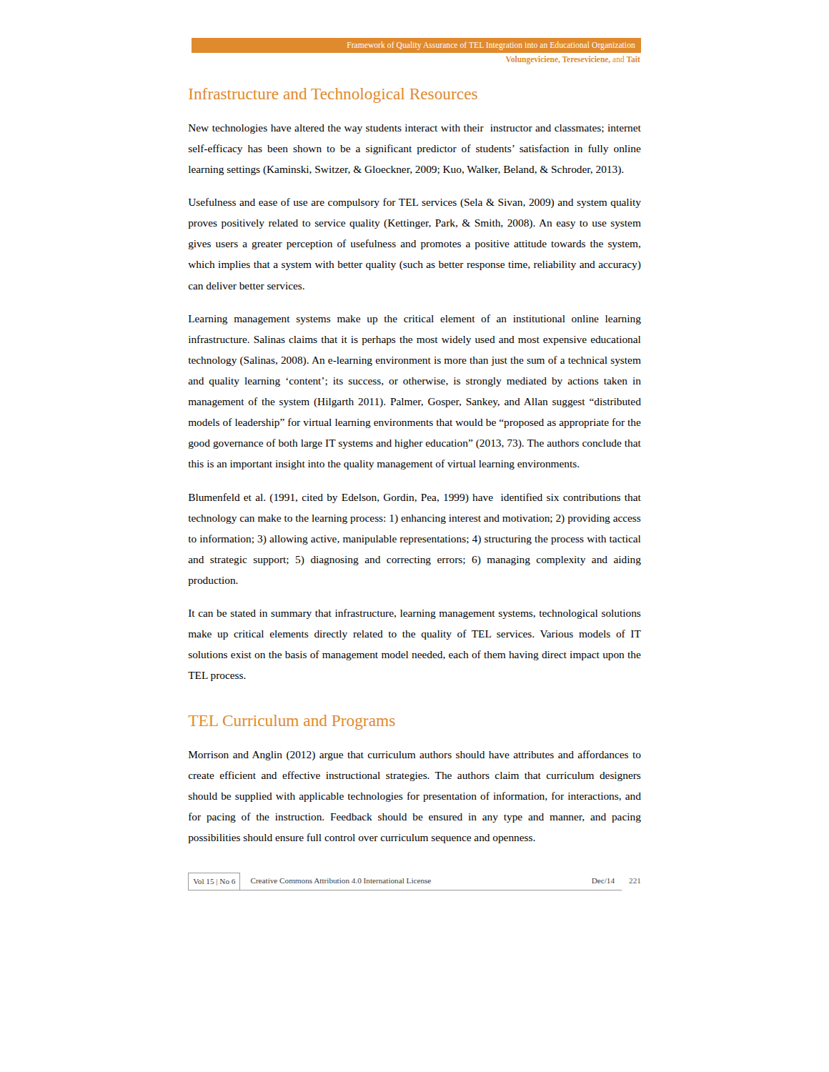Framework of Quality Assurance of TEL Integration into an Educational Organization
Volungeviciene, Tereseviciene, and Tait
Infrastructure and Technological Resources
New technologies have altered the way students interact with their instructor and classmates; internet self-efficacy has been shown to be a significant predictor of students’ satisfaction in fully online learning settings (Kaminski, Switzer, & Gloeckner, 2009; Kuo, Walker, Beland, & Schroder, 2013).
Usefulness and ease of use are compulsory for TEL services (Sela & Sivan, 2009) and system quality proves positively related to service quality (Kettinger, Park, & Smith, 2008). An easy to use system gives users a greater perception of usefulness and promotes a positive attitude towards the system, which implies that a system with better quality (such as better response time, reliability and accuracy) can deliver better services.
Learning management systems make up the critical element of an institutional online learning infrastructure. Salinas claims that it is perhaps the most widely used and most expensive educational technology (Salinas, 2008). An e-learning environment is more than just the sum of a technical system and quality learning ‘content’; its success, or otherwise, is strongly mediated by actions taken in management of the system (Hilgarth 2011). Palmer, Gosper, Sankey, and Allan suggest “distributed models of leadership” for virtual learning environments that would be “proposed as appropriate for the good governance of both large IT systems and higher education” (2013, 73). The authors conclude that this is an important insight into the quality management of virtual learning environments.
Blumenfeld et al. (1991, cited by Edelson, Gordin, Pea, 1999) have identified six contributions that technology can make to the learning process: 1) enhancing interest and motivation; 2) providing access to information; 3) allowing active, manipulable representations; 4) structuring the process with tactical and strategic support; 5) diagnosing and correcting errors; 6) managing complexity and aiding production.
It can be stated in summary that infrastructure, learning management systems, technological solutions make up critical elements directly related to the quality of TEL services. Various models of IT solutions exist on the basis of management model needed, each of them having direct impact upon the TEL process.
TEL Curriculum and Programs
Morrison and Anglin (2012) argue that curriculum authors should have attributes and affordances to create efficient and effective instructional strategies. The authors claim that curriculum designers should be supplied with applicable technologies for presentation of information, for interactions, and for pacing of the instruction. Feedback should be ensured in any type and manner, and pacing possibilities should ensure full control over curriculum sequence and openness.
Vol 15 | No 6
Creative Commons Attribution 4.0 International License
Dec/14
221